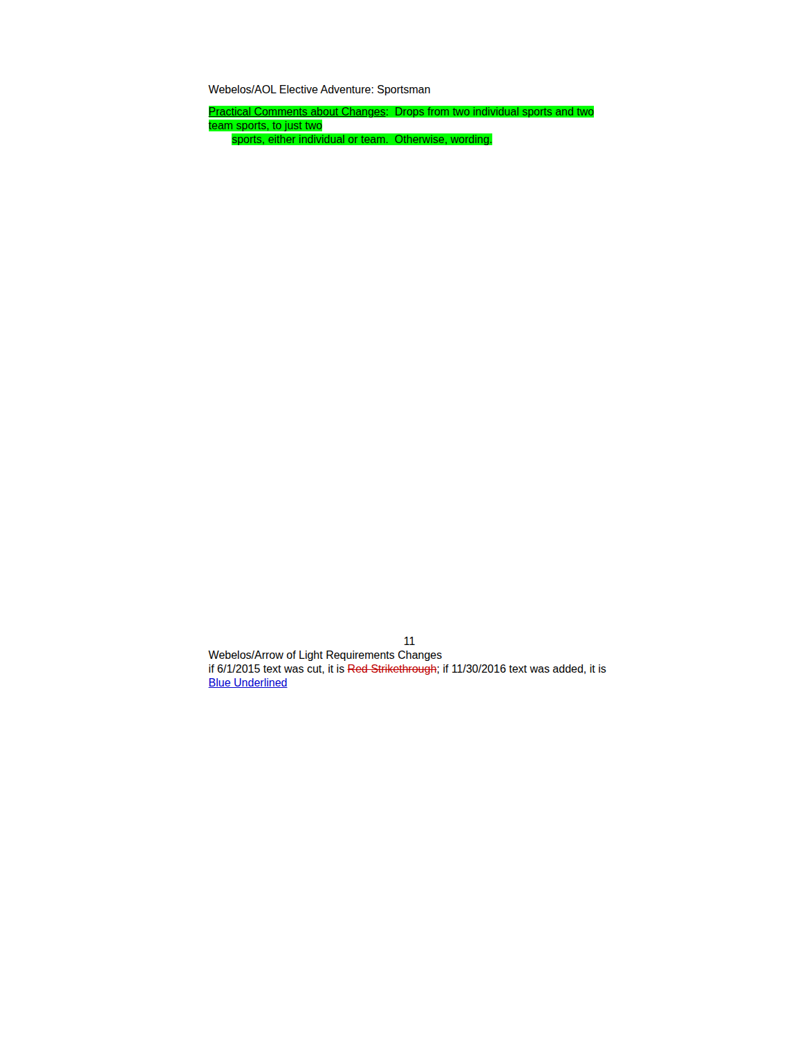Webelos/AOL Elective Adventure: Sportsman
Practical Comments about Changes: Drops from two individual sports and two team sports, to just two
sports, either individual or team. Otherwise, wording.
11
Webelos/Arrow of Light Requirements Changes
if 6/1/2015 text was cut, it is Red Strikethrough; if 11/30/2016 text was added, it is Blue Underlined